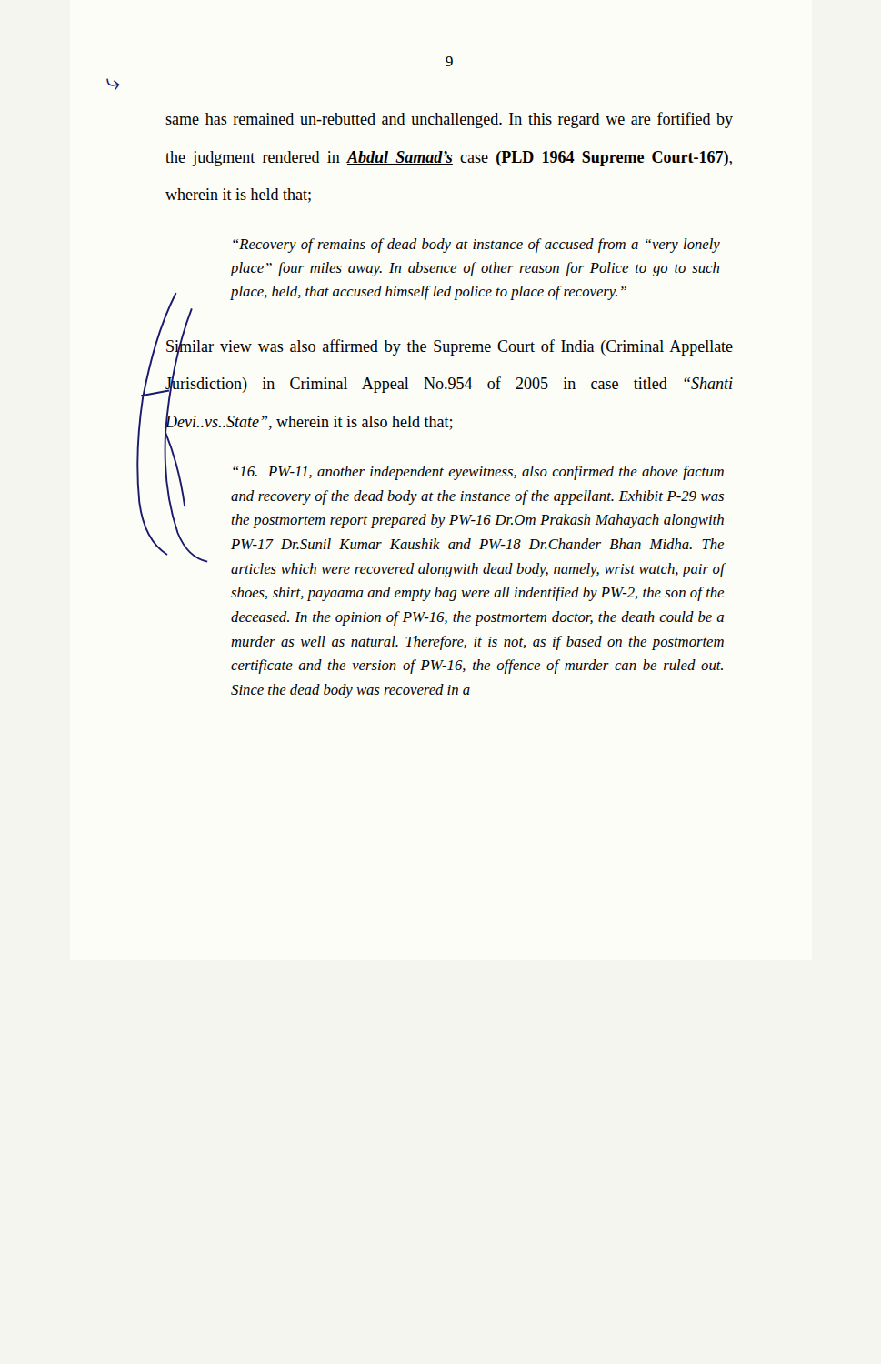⤷
9
same has remained un-rebutted and unchallenged. In this regard we are fortified by the judgment rendered in Abdul Samad’s case (PLD 1964 Supreme Court-167), wherein it is held that;
“Recovery of remains of dead body at instance of accused from a “very lonely place” four miles away. In absence of other reason for Police to go to such place, held, that accused himself led police to place of recovery.”
Similar view was also affirmed by the Supreme Court of India (Criminal Appellate Jurisdiction) in Criminal Appeal No.954 of 2005 in case titled “Shanti Devi..vs..State”, wherein it is also held that;
“16. PW-11, another independent eyewitness, also confirmed the above factum and recovery of the dead body at the instance of the appellant. Exhibit P-29 was the postmortem report prepared by PW-16 Dr.Om Prakash Mahayach alongwith PW-17 Dr.Sunil Kumar Kaushik and PW-18 Dr.Chander Bhan Midha. The articles which were recovered alongwith dead body, namely, wrist watch, pair of shoes, shirt, payaama and empty bag were all indentified by PW-2, the son of the deceased. In the opinion of PW-16, the postmortem doctor, the death could be a murder as well as natural. Therefore, it is not, as if based on the postmortem certificate and the version of PW-16, the offence of murder can be ruled out. Since the dead body was recovered in a